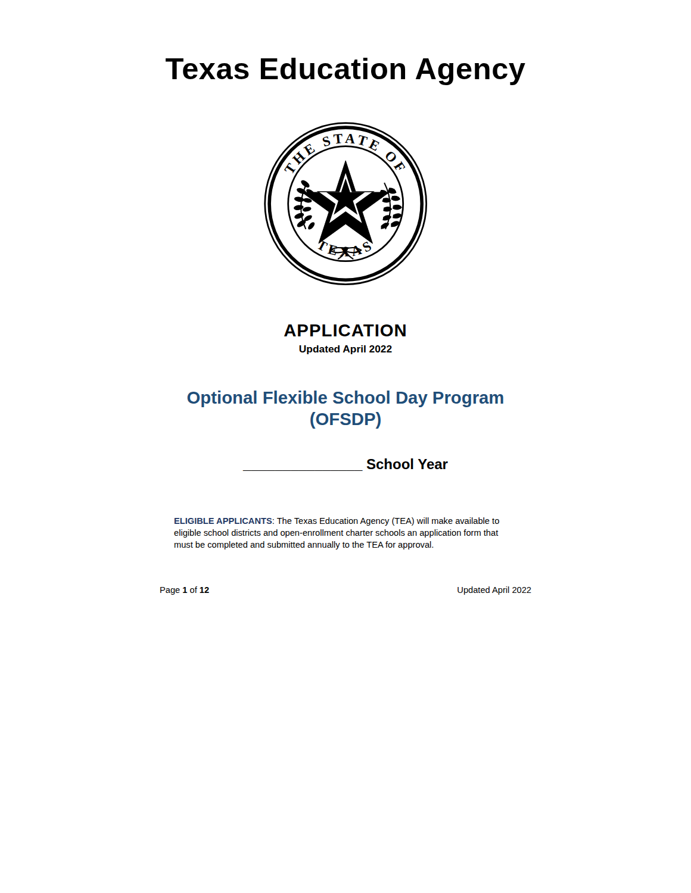Texas Education Agency
THE STATE OF TEXAS
APPLICATION
Updated April 2022
Optional Flexible School Day Program
(OFSDP)
_______________ School Year
ELIGIBLE APPLICANTS: The Texas Education Agency (TEA) will make available to eligible school districts and open-enrollment charter schools an application form that must be completed and submitted annually to the TEA for approval.
Page 1 of 12
Updated April 2022